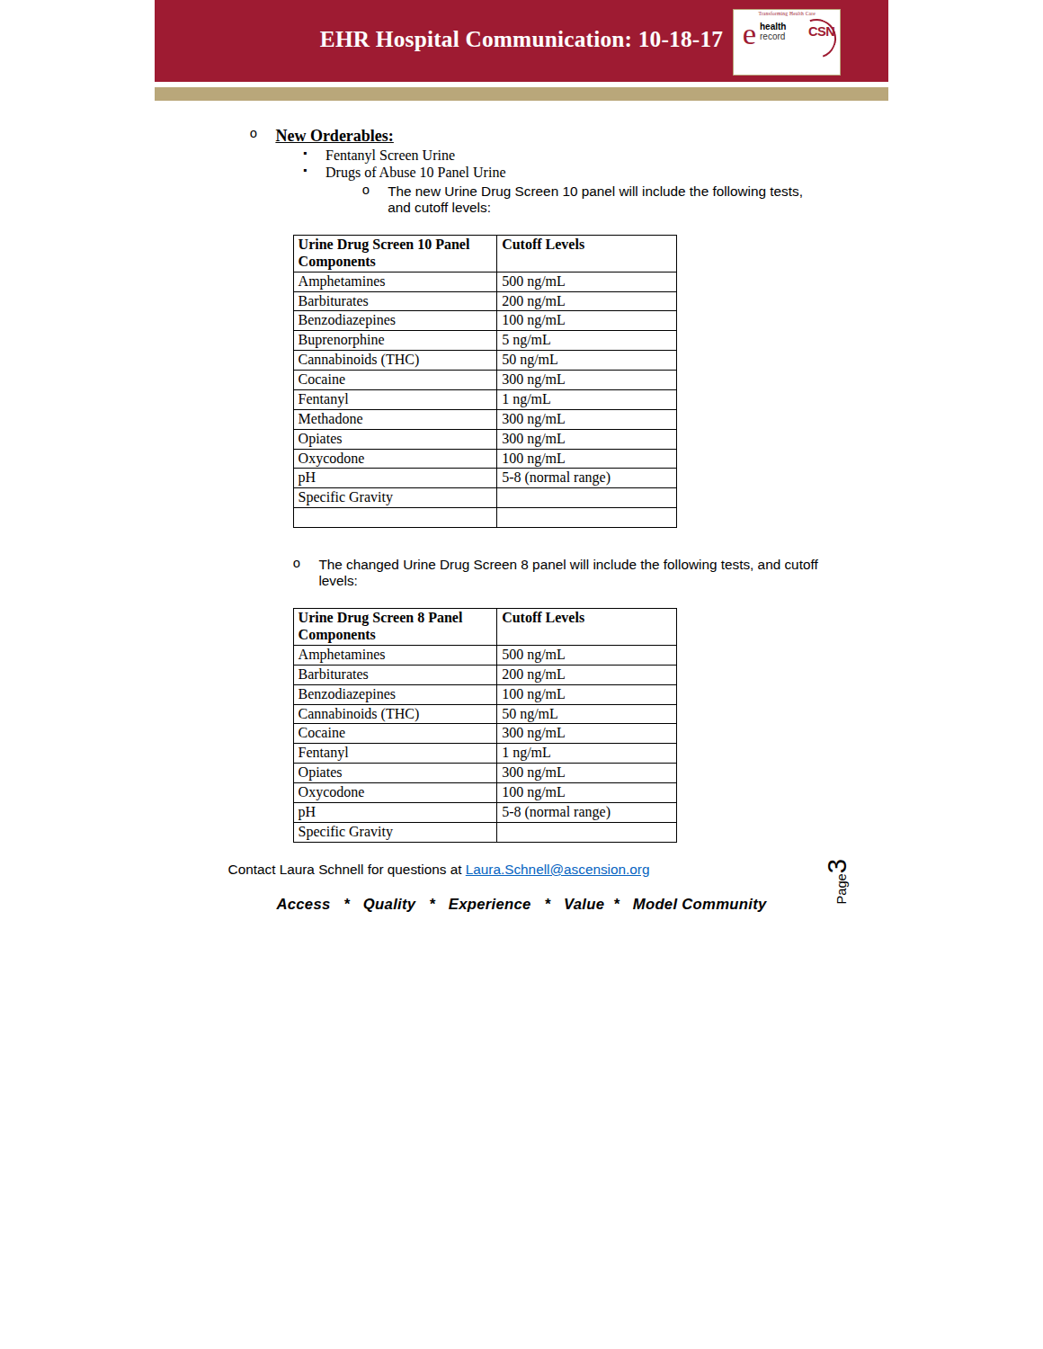EHR Hospital Communication: 10-18-17
Transforming Health Care
e health
record CSN
New Orderables:
Fentanyl Screen Urine
Drugs of Abuse 10 Panel Urine
The new Urine Drug Screen 10 panel will include the following tests, and cutoff levels:
| Urine Drug Screen 10 Panel Components | Cutoff Levels |
| --- | --- |
| Amphetamines | 500 ng/mL |
| Barbiturates | 200 ng/mL |
| Benzodiazepines | 100 ng/mL |
| Buprenorphine | 5 ng/mL |
| Cannabinoids (THC) | 50 ng/mL |
| Cocaine | 300 ng/mL |
| Fentanyl | 1 ng/mL |
| Methadone | 300 ng/mL |
| Opiates | 300 ng/mL |
| Oxycodone | 100 ng/mL |
| pH | 5-8 (normal range) |
| Specific Gravity | |
The changed Urine Drug Screen 8 panel will include the following tests, and cutoff levels:
| Urine Drug Screen 8 Panel Components | Cutoff Levels |
| --- | --- |
| Amphetamines | 500 ng/mL |
| Barbiturates | 200 ng/mL |
| Benzodiazepines | 100 ng/mL |
| Cannabinoids (THC) | 50 ng/mL |
| Cocaine | 300 ng/mL |
| Fentanyl | 1 ng/mL |
| Opiates | 300 ng/mL |
| Oxycodone | 100 ng/mL |
| pH | 5-8 (normal range) |
| Specific Gravity | |
Contact Laura Schnell for questions at Laura.Schnell@ascension.org
Page3
Access * Quality * Experience * Value * Model Community